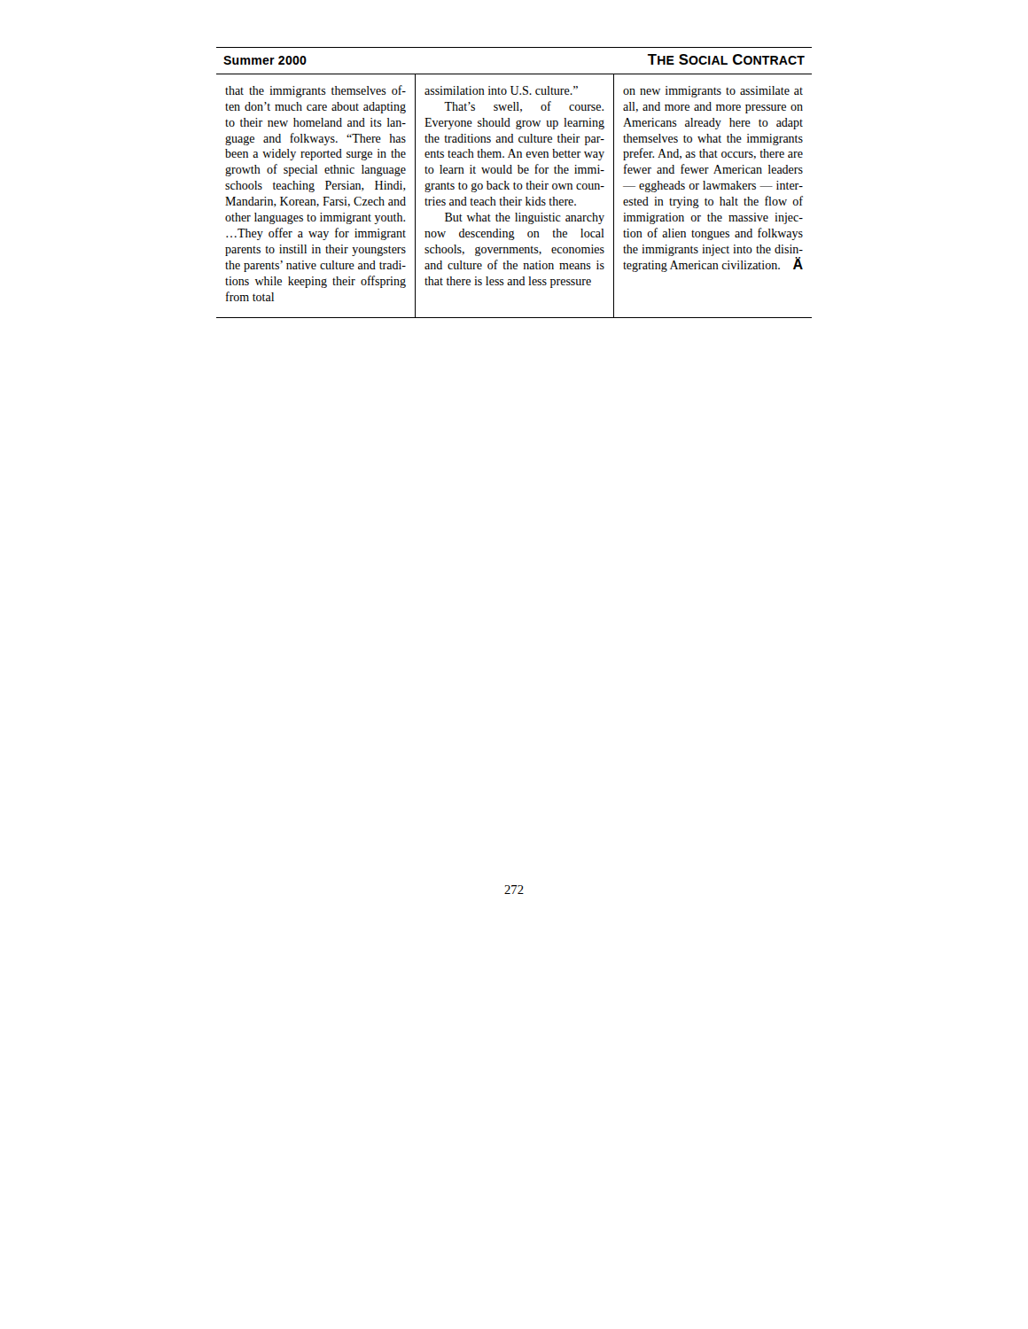Summer 2000 THE SOCIAL CONTRACT
that the immigrants themselves often don’t much care about adapting to their new homeland and its language and folkways. “There has been a widely reported surge in the growth of special ethnic language schools teaching Persian, Hindi, Mandarin, Korean, Farsi, Czech and other languages to immigrant youth. …They offer a way for immigrant parents to instill in their youngsters the parents’ native culture and traditions while keeping their offspring from total
assimilation into U.S. culture.”
That’s swell, of course. Everyone should grow up learning the traditions and culture their parents teach them. An even better way to learn it would be for the immigrants to go back to their own countries and teach their kids there.
But what the linguistic anarchy now descending on the local schools, governments, economies and culture of the nation means is that there is less and less pressure
on new immigrants to assimilate at all, and more and more pressure on Americans already here to adapt themselves to what the immigrants prefer. And, as that occurs, there are fewer and fewer American leaders — eggheads or lawmakers — interested in trying to halt the flow of immigration or the massive injection of alien tongues and folkways the immigrants inject into the disintegrating American civilization.Ä
272